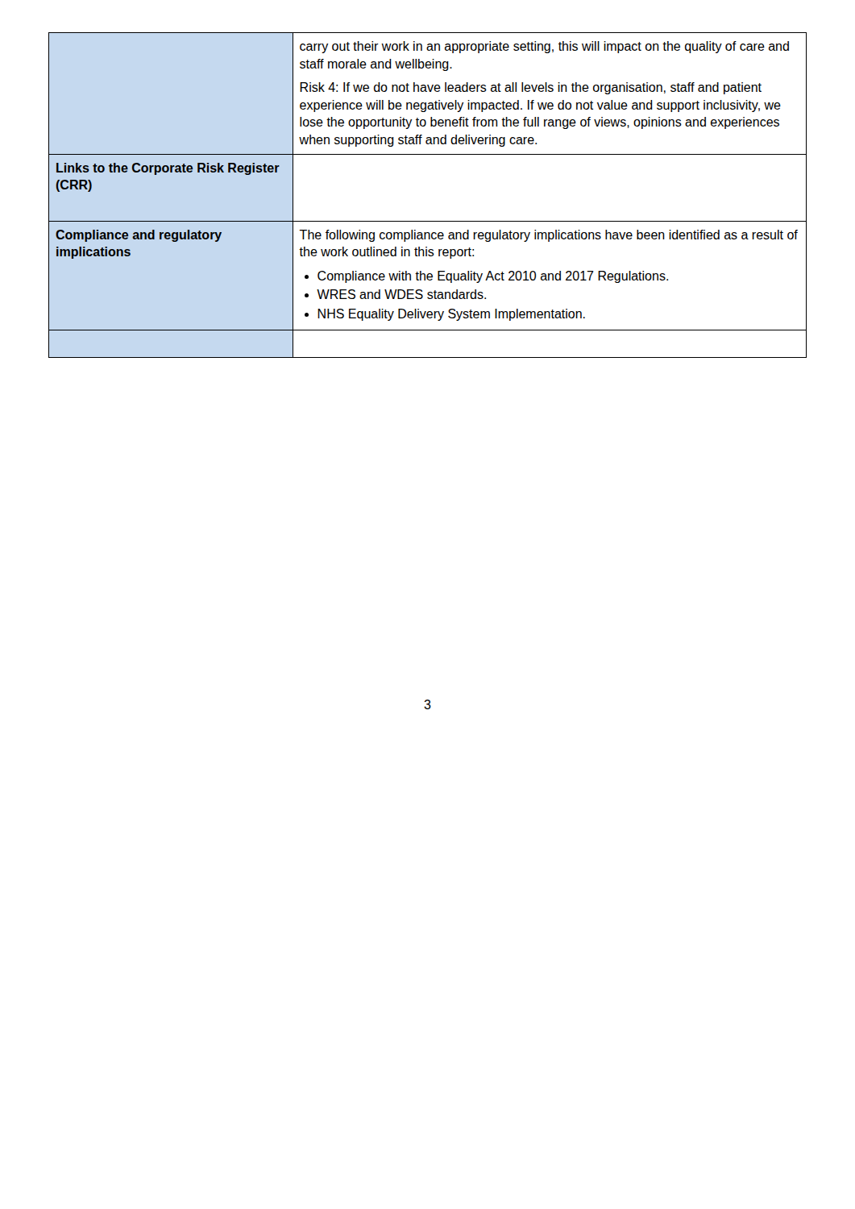| | carry out their work in an appropriate setting, this will impact on the quality of care and staff morale and wellbeing. Risk 4: If we do not have leaders at all levels in the organisation, staff and patient experience will be negatively impacted. If we do not value and support inclusivity, we lose the opportunity to benefit from the full range of views, opinions and experiences when supporting staff and delivering care. |
| Links to the Corporate Risk Register (CRR) | |
| Compliance and regulatory implications | The following compliance and regulatory implications have been identified as a result of the work outlined in this report: Compliance with the Equality Act 2010 and 2017 Regulations. WRES and WDES standards. NHS Equality Delivery System Implementation. |
3